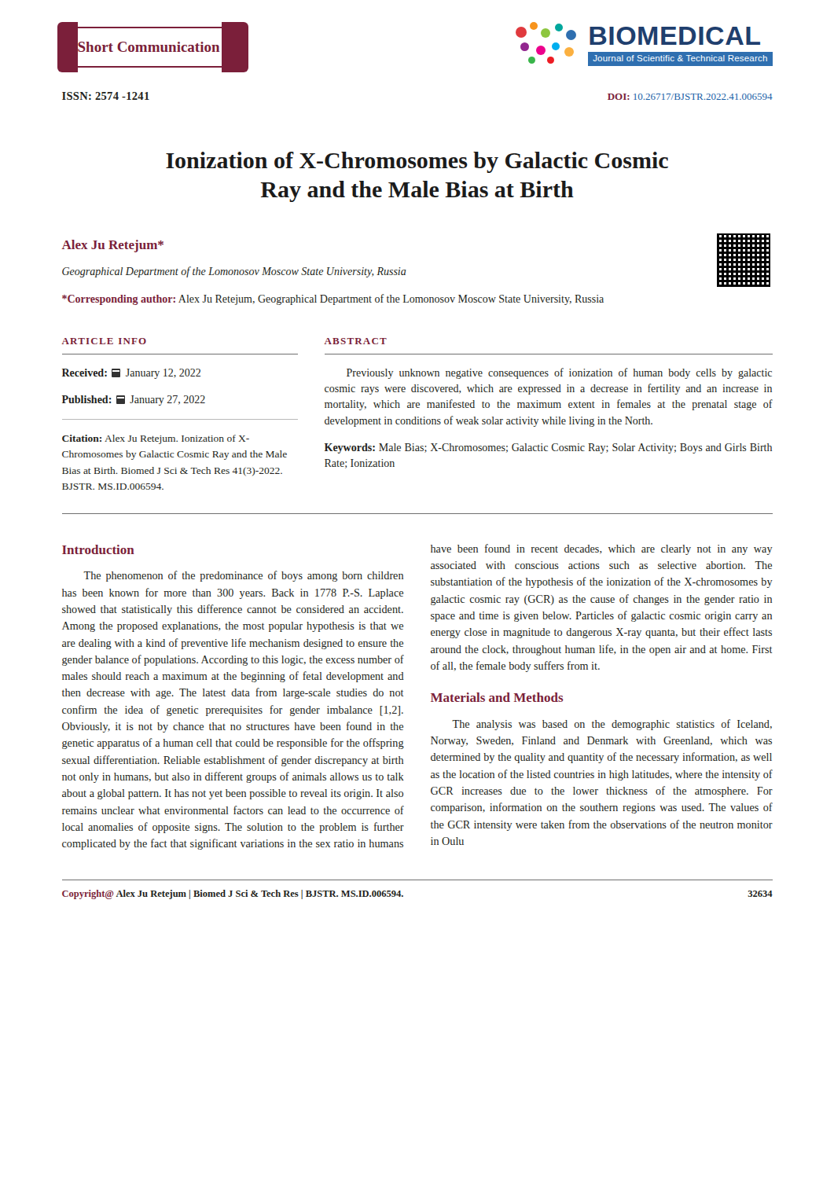Short Communication
BIOMEDICAL
Journal of Scientific & Technical Research
ISSN: 2574 -1241
DOI: 10.26717/BJSTR.2022.41.006594
Ionization of X-Chromosomes by Galactic Cosmic
Ray and the Male Bias at Birth
Alex Ju Retejum*
Geographical Department of the Lomonosov Moscow State University, Russia
*Corresponding author: Alex Ju Retejum, Geographical Department of the Lomonosov Moscow State University, Russia
ARTICLE INFO
Received: January 12, 2022
Published: January 27, 2022
Citation: Alex Ju Retejum. Ionization of X-Chromosomes by Galactic Cosmic Ray and the Male Bias at Birth. Biomed J Sci & Tech Res 41(3)-2022. BJSTR. MS.ID.006594.
ABSTRACT
Previously unknown negative consequences of ionization of human body cells by galactic cosmic rays were discovered, which are expressed in a decrease in fertility and an increase in mortality, which are manifested to the maximum extent in females at the prenatal stage of development in conditions of weak solar activity while living in the North.
Keywords: Male Bias; X-Chromosomes; Galactic Cosmic Ray; Solar Activity; Boys and Girls Birth Rate; Ionization
Introduction
The phenomenon of the predominance of boys among born children has been known for more than 300 years. Back in 1778 P.-S. Laplace showed that statistically this difference cannot be considered an accident. Among the proposed explanations, the most popular hypothesis is that we are dealing with a kind of preventive life mechanism designed to ensure the gender balance of populations. According to this logic, the excess number of males should reach a maximum at the beginning of fetal development and then decrease with age. The latest data from large-scale studies do not confirm the idea of genetic prerequisites for gender imbalance [1,2]. Obviously, it is not by chance that no structures have been found in the genetic apparatus of a human cell that could be responsible for the offspring sexual differentiation. Reliable establishment of gender discrepancy at birth not only in humans, but also in different groups of animals allows us to talk about a global pattern. It has not yet been possible to reveal its origin. It also remains unclear what environmental factors can lead to the occurrence of local anomalies of opposite signs. The solution to the problem is further complicated by the fact that significant variations in the sex ratio in humans have been found in recent decades, which are clearly not in any way associated with conscious actions such as selective abortion. The substantiation of the hypothesis of the ionization of the X-chromosomes by galactic cosmic ray (GCR) as the cause of changes in the gender ratio in space and time is given below. Particles of galactic cosmic origin carry an energy close in magnitude to dangerous X-ray quanta, but their effect lasts around the clock, throughout human life, in the open air and at home. First of all, the female body suffers from it.
Materials and Methods
The analysis was based on the demographic statistics of Iceland, Norway, Sweden, Finland and Denmark with Greenland, which was determined by the quality and quantity of the necessary information, as well as the location of the listed countries in high latitudes, where the intensity of GCR increases due to the lower thickness of the atmosphere. For comparison, information on the southern regions was used. The values of the GCR intensity were taken from the observations of the neutron monitor in Oulu
Copyright@ Alex Ju Retejum | Biomed J Sci & Tech Res | BJSTR. MS.ID.006594.
32634